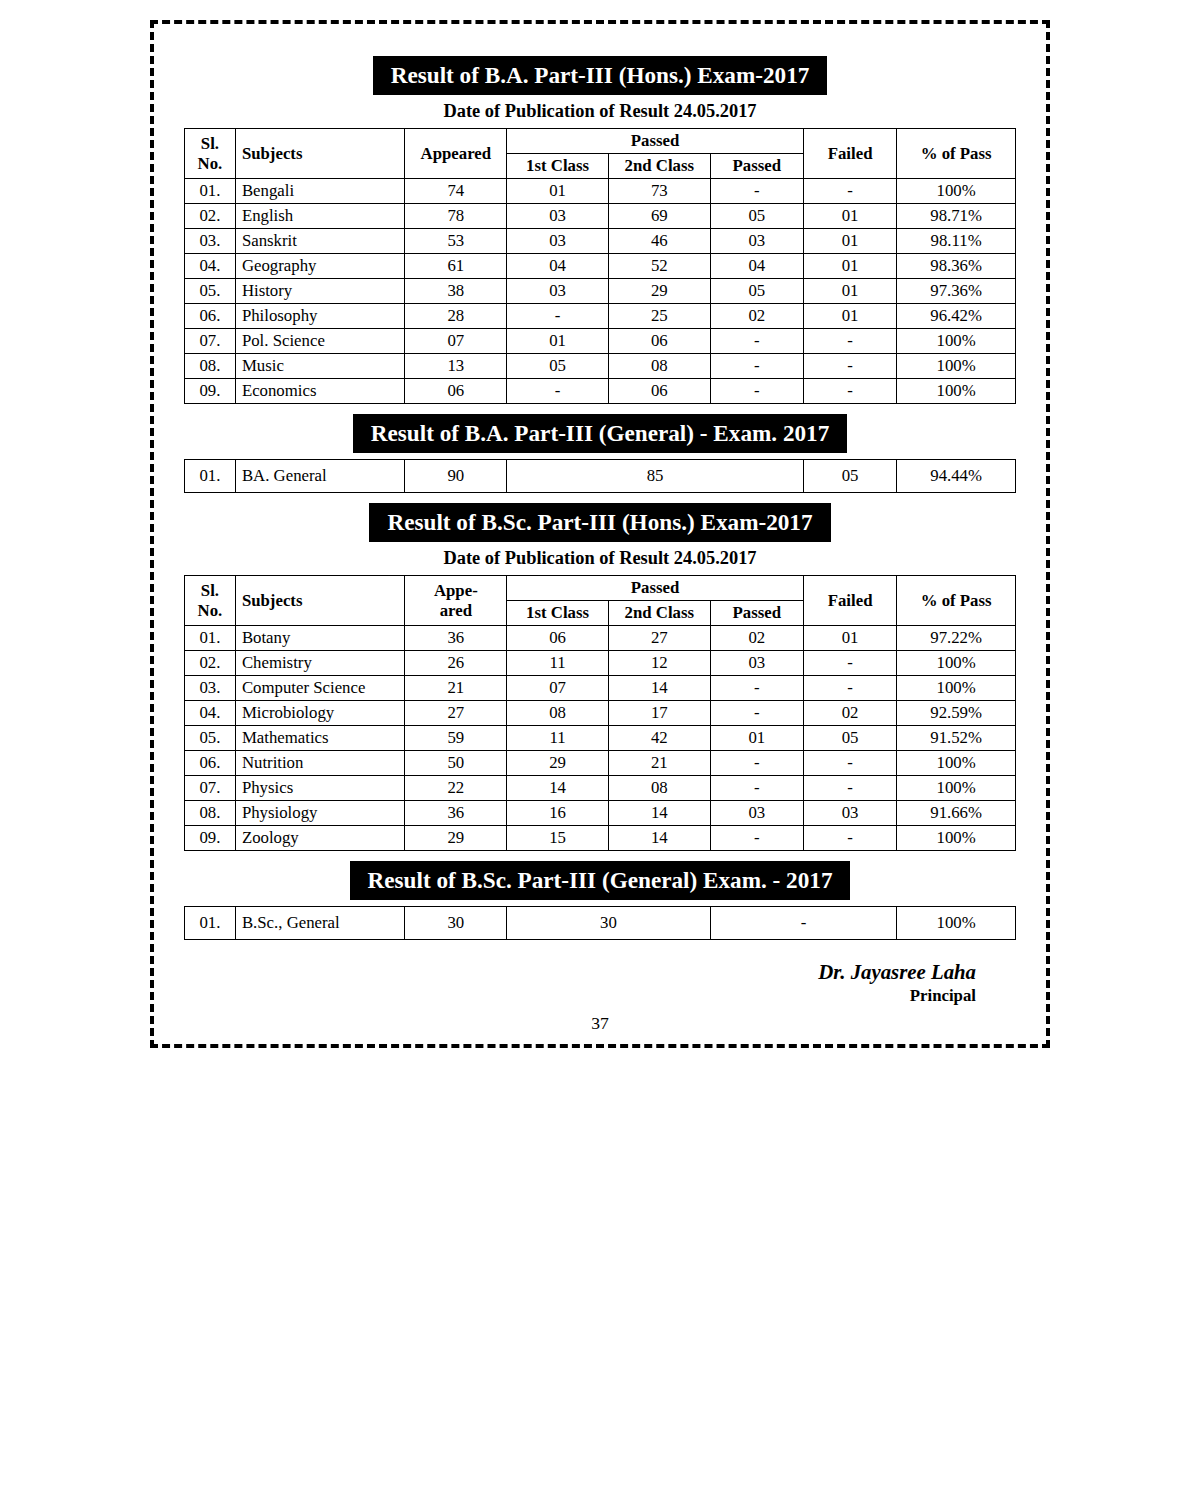Result of B.A. Part-III (Hons.) Exam-2017
Date of Publication of Result 24.05.2017
| Sl. No. | Subjects | Appeared | Passed | Failed | % of Pass |
| --- | --- | --- | --- | --- | --- |
| 1st Class | 2nd Class | Passed |
| 01. | Bengali | 74 | 01 | 73 | - | - | 100% |
| 02. | English | 78 | 03 | 69 | 05 | 01 | 98.71% |
| 03. | Sanskrit | 53 | 03 | 46 | 03 | 01 | 98.11% |
| 04. | Geography | 61 | 04 | 52 | 04 | 01 | 98.36% |
| 05. | History | 38 | 03 | 29 | 05 | 01 | 97.36% |
| 06. | Philosophy | 28 | - | 25 | 02 | 01 | 96.42% |
| 07. | Pol. Science | 07 | 01 | 06 | - | - | 100% |
| 08. | Music | 13 | 05 | 08 | - | - | 100% |
| 09. | Economics | 06 | - | 06 | - | - | 100% |
Result of B.A. Part-III (General) - Exam. 2017
| 01. | BA. General | 90 | 85 | 05 | 94.44% |
Result of B.Sc. Part-III (Hons.) Exam-2017
Date of Publication of Result 24.05.2017
| Sl. No. | Subjects | Appe- ared | Passed | Failed | % of Pass |
| --- | --- | --- | --- | --- | --- |
| 1st Class | 2nd Class | Passed |
| 01. | Botany | 36 | 06 | 27 | 02 | 01 | 97.22% |
| 02. | Chemistry | 26 | 11 | 12 | 03 | - | 100% |
| 03. | Computer Science | 21 | 07 | 14 | - | - | 100% |
| 04. | Microbiology | 27 | 08 | 17 | - | 02 | 92.59% |
| 05. | Mathematics | 59 | 11 | 42 | 01 | 05 | 91.52% |
| 06. | Nutrition | 50 | 29 | 21 | - | - | 100% |
| 07. | Physics | 22 | 14 | 08 | - | - | 100% |
| 08. | Physiology | 36 | 16 | 14 | 03 | 03 | 91.66% |
| 09. | Zoology | 29 | 15 | 14 | - | - | 100% |
Result of B.Sc. Part-III (General) Exam. - 2017
| 01. | B.Sc., General | 30 | 30 | - | 100% |
Dr. Jayasree Laha
Principal
37